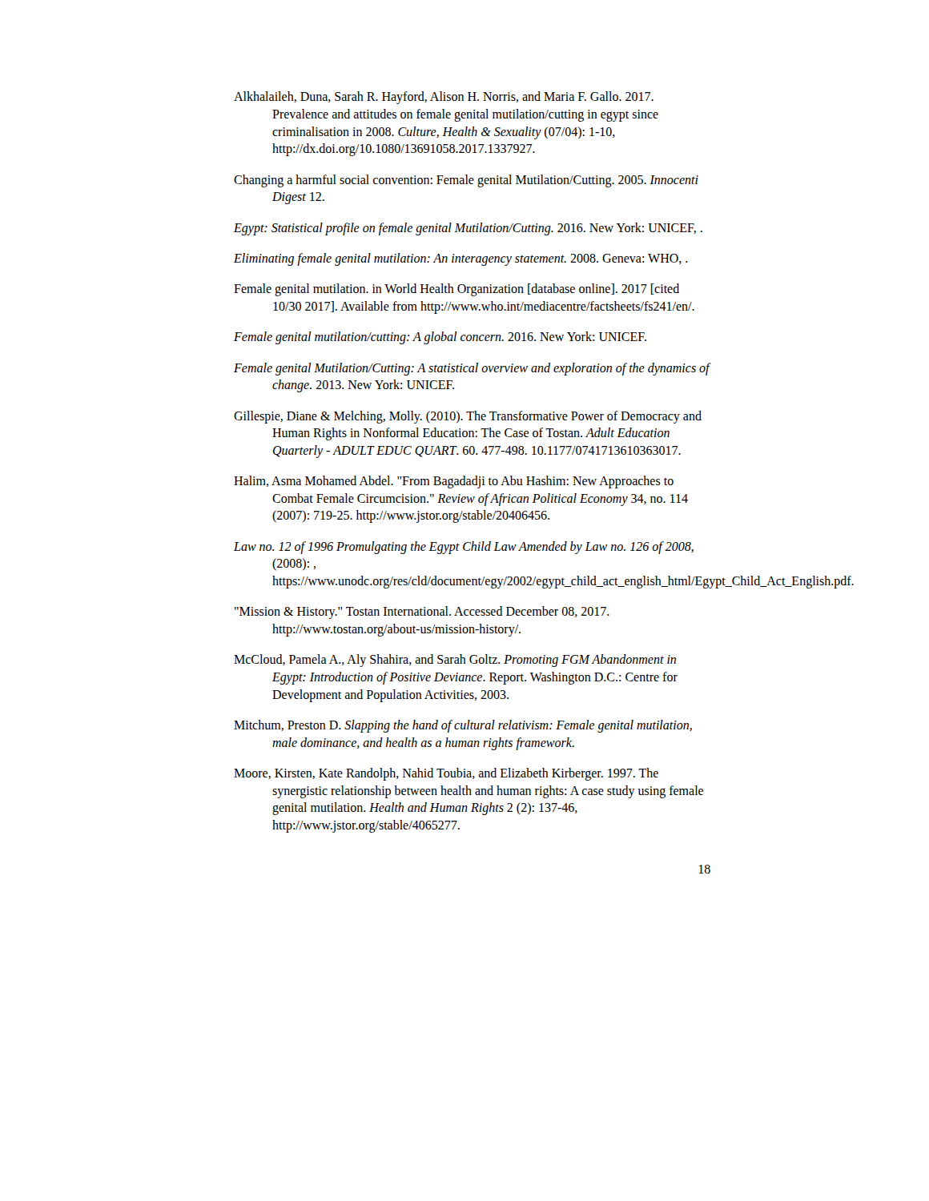Alkhalaileh, Duna, Sarah R. Hayford, Alison H. Norris, and Maria F. Gallo. 2017. Prevalence and attitudes on female genital mutilation/cutting in egypt since criminalisation in 2008. Culture, Health & Sexuality (07/04): 1-10, http://dx.doi.org/10.1080/13691058.2017.1337927.
Changing a harmful social convention: Female genital Mutilation/Cutting. 2005. Innocenti Digest 12.
Egypt: Statistical profile on female genital Mutilation/Cutting. 2016. New York: UNICEF, .
Eliminating female genital mutilation: An interagency statement. 2008. Geneva: WHO, .
Female genital mutilation. in World Health Organization [database online]. 2017 [cited 10/30 2017]. Available from http://www.who.int/mediacentre/factsheets/fs241/en/.
Female genital mutilation/cutting: A global concern. 2016. New York: UNICEF.
Female genital Mutilation/Cutting: A statistical overview and exploration of the dynamics of change. 2013. New York: UNICEF.
Gillespie, Diane & Melching, Molly. (2010). The Transformative Power of Democracy and Human Rights in Nonformal Education: The Case of Tostan. Adult Education Quarterly - ADULT EDUC QUART. 60. 477-498. 10.1177/0741713610363017.
Halim, Asma Mohamed Abdel. "From Bagadadji to Abu Hashim: New Approaches to Combat Female Circumcision." Review of African Political Economy 34, no. 114 (2007): 719-25. http://www.jstor.org/stable/20406456.
Law no. 12 of 1996 Promulgating the Egypt Child Law Amended by Law no. 126 of 2008, (2008): , https://www.unodc.org/res/cld/document/egy/2002/egypt_child_act_english_html/Egypt_Child_Act_English.pdf.
"Mission & History." Tostan International. Accessed December 08, 2017. http://www.tostan.org/about-us/mission-history/.
McCloud, Pamela A., Aly Shahira, and Sarah Goltz. Promoting FGM Abandonment in Egypt: Introduction of Positive Deviance. Report. Washington D.C.: Centre for Development and Population Activities, 2003.
Mitchum, Preston D. Slapping the hand of cultural relativism: Female genital mutilation, male dominance, and health as a human rights framework.
Moore, Kirsten, Kate Randolph, Nahid Toubia, and Elizabeth Kirberger. 1997. The synergistic relationship between health and human rights: A case study using female genital mutilation. Health and Human Rights 2 (2): 137-46, http://www.jstor.org/stable/4065277.
18